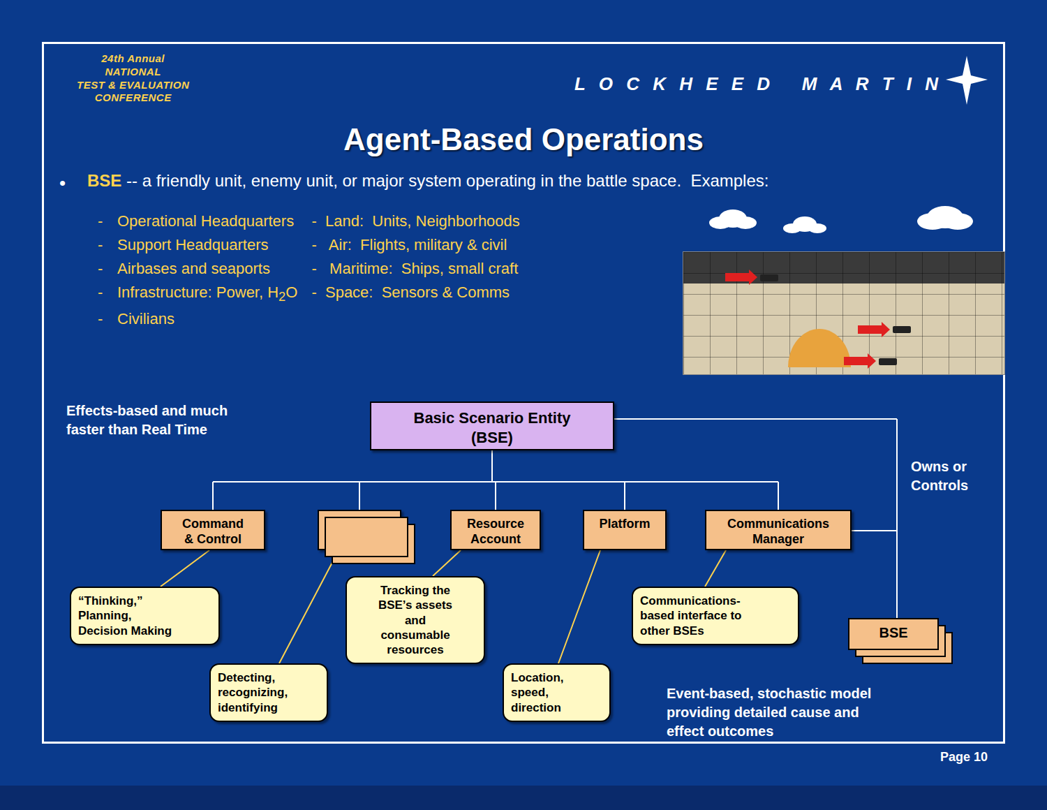24th Annual
NATIONAL
TEST & EVALUATION
CONFERENCE
L O C K H E E D M A R T I N
Agent-Based Operations
• BSE -- a friendly unit, enemy unit, or major system operating in the battle space. Examples:
| - | Operational Headquarters | - Land: Units, Neighborhoods |
| - | Support Headquarters | - Air: Flights, military & civil |
| - | Airbases and seaports | - Maritime: Ships, small craft |
| - | Infrastructure: Power, H 2 O | - Space: Sensors & Comms |
| - | Civilians | |
Effects-based and much
faster than Real Time
Owns or
Controls
Event-based, stochastic model
providing detailed cause and
effect outcomes
Basic Scenario Entity
(BSE)
Command
& Control
Sensor
Resource
Account
Platform
Communications
Manager
BSE
“Thinking,”
Planning,
Decision Making
Detecting,
recognizing,
identifying
Tracking the
BSE’s assets
and
consumable
resources
Location,
speed,
direction
Communications-
based interface to
other BSEs
Page 10